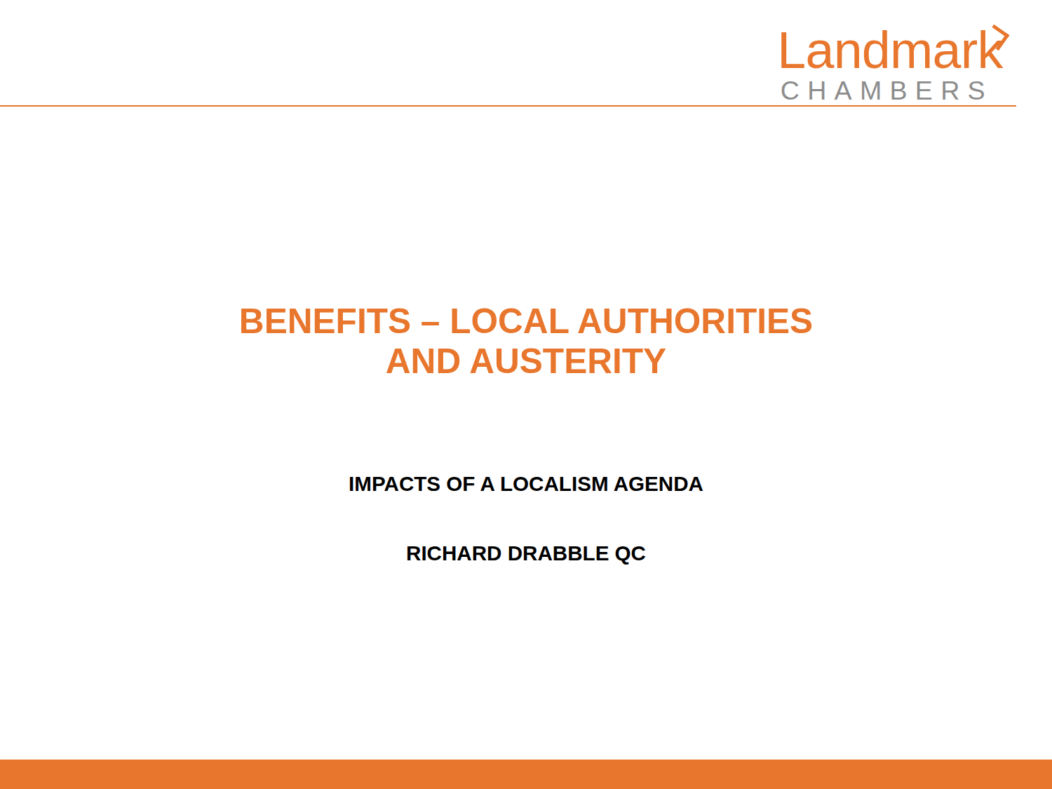Landmark CHAMBERS
BENEFITS – LOCAL AUTHORITIES AND AUSTERITY
IMPACTS OF A LOCALISM AGENDA
RICHARD DRABBLE QC